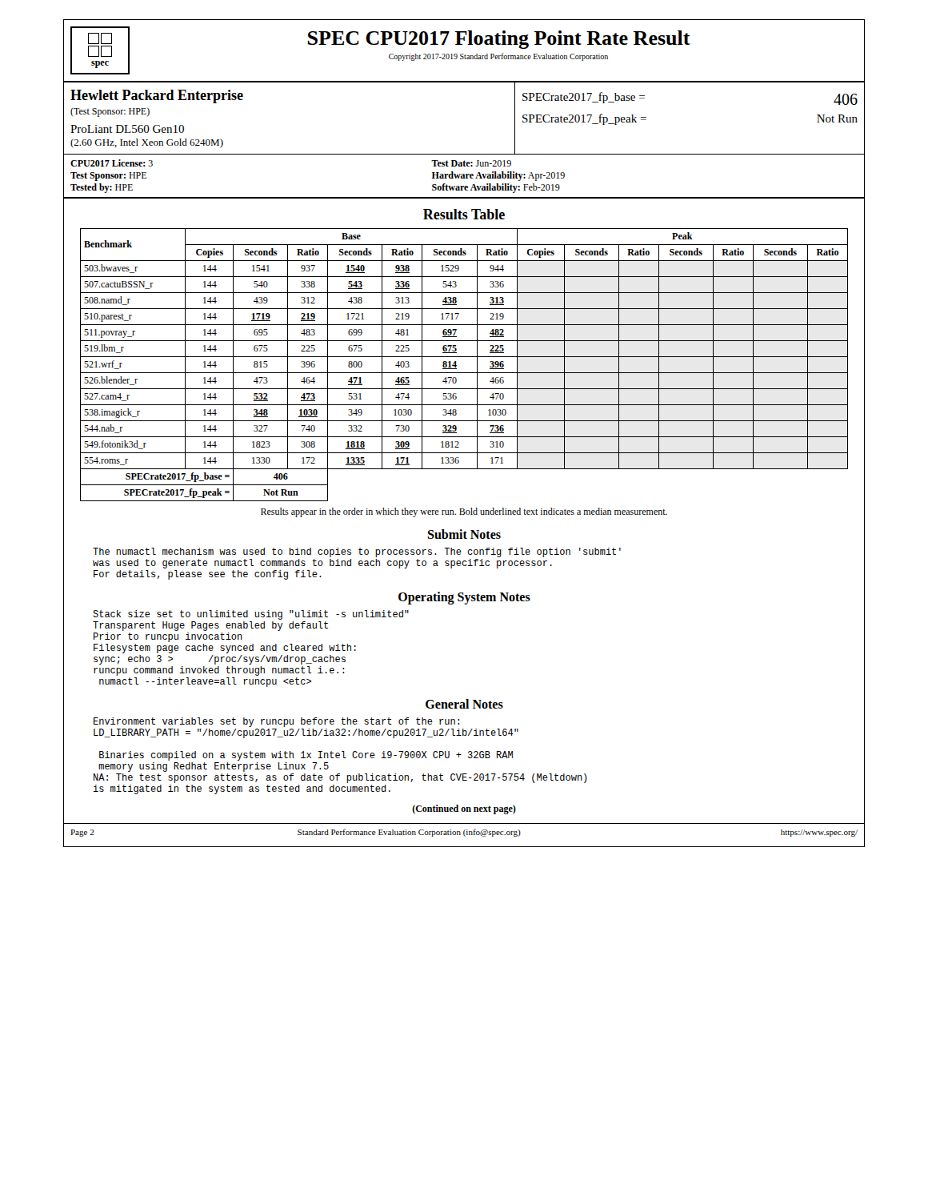spec
SPEC CPU2017 Floating Point Rate Result
Copyright 2017-2019 Standard Performance Evaluation Corporation
Hewlett Packard Enterprise
(Test Sponsor: HPE)
ProLiant DL560 Gen10
(2.60 GHz, Intel Xeon Gold 6240M)
SPECrate2017_fp_base = 406
SPECrate2017_fp_peak = Not Run
CPU2017 License: 3
Test Sponsor: HPE
Tested by: HPE
Test Date: Jun-2019
Hardware Availability: Apr-2019
Software Availability: Feb-2019
Results Table
| Benchmark | Base | Peak |
| --- | --- | --- |
| Copies | Seconds | Ratio | Seconds | Ratio | Seconds | Ratio | Copies | Seconds | Ratio | Seconds | Ratio | Seconds | Ratio |
| 503.bwaves_r | 144 | 1541 | 937 | 1540 | 938 | 1529 | 944 | | | | | | | |
| 507.cactuBSSN_r | 144 | 540 | 338 | 543 | 336 | 543 | 336 | | | | | | | |
| 508.namd_r | 144 | 439 | 312 | 438 | 313 | 438 | 313 | | | | | | | |
| 510.parest_r | 144 | 1719 | 219 | 1721 | 219 | 1717 | 219 | | | | | | | |
| 511.povray_r | 144 | 695 | 483 | 699 | 481 | 697 | 482 | | | | | | | |
| 519.lbm_r | 144 | 675 | 225 | 675 | 225 | 675 | 225 | | | | | | | |
| 521.wrf_r | 144 | 815 | 396 | 800 | 403 | 814 | 396 | | | | | | | |
| 526.blender_r | 144 | 473 | 464 | 471 | 465 | 470 | 466 | | | | | | | |
| 527.cam4_r | 144 | 532 | 473 | 531 | 474 | 536 | 470 | | | | | | | |
| 538.imagick_r | 144 | 348 | 1030 | 349 | 1030 | 348 | 1030 | | | | | | | |
| 544.nab_r | 144 | 327 | 740 | 332 | 730 | 329 | 736 | | | | | | | |
| 549.fotonik3d_r | 144 | 1823 | 308 | 1818 | 309 | 1812 | 310 | | | | | | | |
| 554.roms_r | 144 | 1330 | 172 | 1335 | 171 | 1336 | 171 | | | | | | | |
| SPECrate2017_fp_base = | 406 | |
| SPECrate2017_fp_peak = | Not Run | |
Results appear in the order in which they were run. Bold underlined text indicates a median measurement.
Submit Notes
The numactl mechanism was used to bind copies to processors. The config file option 'submit'
was used to generate numactl commands to bind each copy to a specific processor.
For details, please see the config file.
Operating System Notes
Stack size set to unlimited using "ulimit -s unlimited"
Transparent Huge Pages enabled by default
Prior to runcpu invocation
Filesystem page cache synced and cleared with:
sync; echo 3 >      /proc/sys/vm/drop_caches
runcpu command invoked through numactl i.e.:
 numactl --interleave=all runcpu <etc>
General Notes
Environment variables set by runcpu before the start of the run:
LD_LIBRARY_PATH = "/home/cpu2017_u2/lib/ia32:/home/cpu2017_u2/lib/intel64"

 Binaries compiled on a system with 1x Intel Core i9-7900X CPU + 32GB RAM
 memory using Redhat Enterprise Linux 7.5
NA: The test sponsor attests, as of date of publication, that CVE-2017-5754 (Meltdown)
is mitigated in the system as tested and documented.
(Continued on next page)
Page 2
Standard Performance Evaluation Corporation (info@spec.org)
https://www.spec.org/